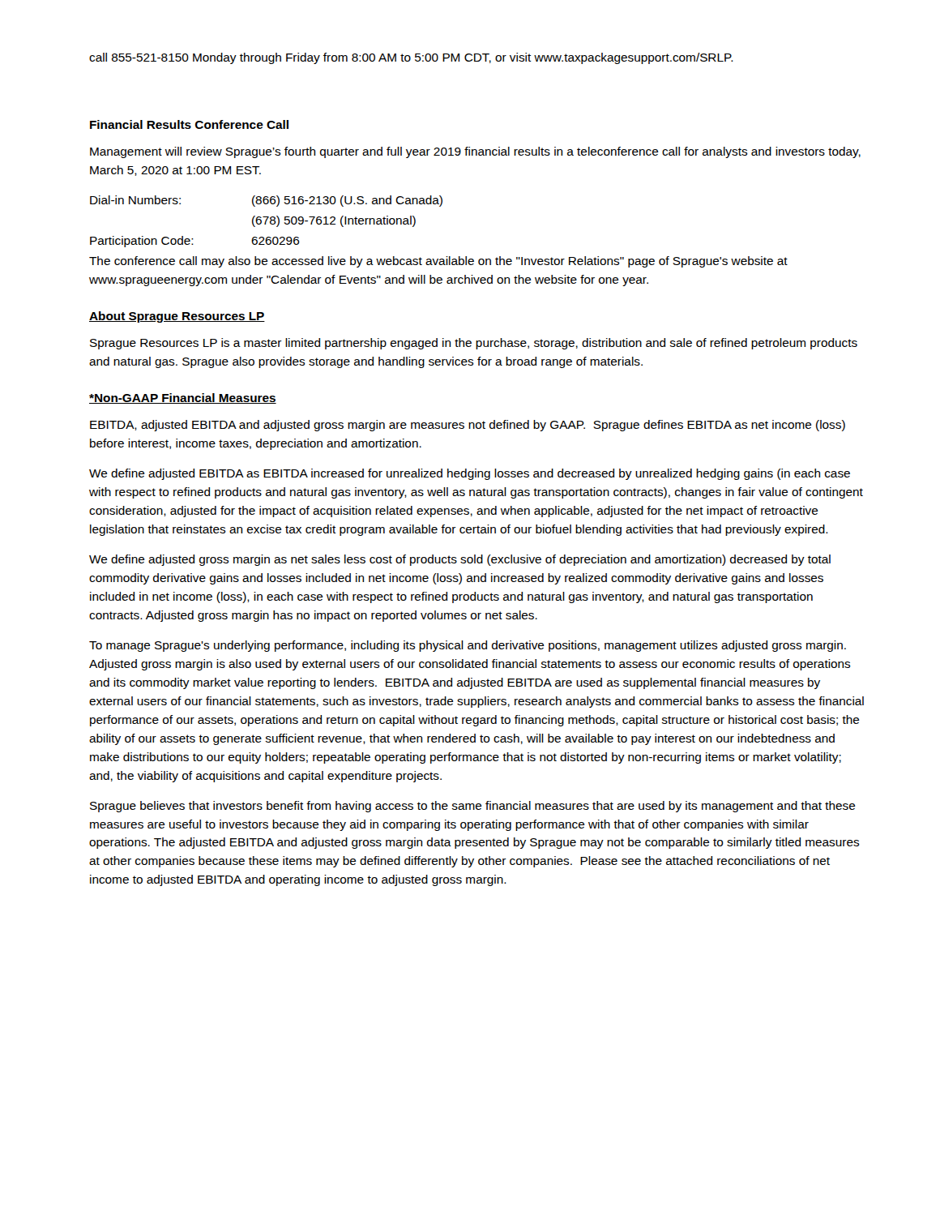call 855-521-8150 Monday through Friday from 8:00 AM to 5:00 PM CDT, or visit www.taxpackagesupport.com/SRLP.
Financial Results Conference Call
Management will review Sprague’s fourth quarter and full year 2019 financial results in a teleconference call for analysts and investors today, March 5, 2020 at 1:00 PM EST.
| Dial-in Numbers: | (866) 516-2130 (U.S. and Canada) |
| | (678) 509-7612 (International) |
| Participation Code: | 6260296 |
The conference call may also be accessed live by a webcast available on the "Investor Relations" page of Sprague's website at www.spragueenergy.com under "Calendar of Events" and will be archived on the website for one year.
About Sprague Resources LP
Sprague Resources LP is a master limited partnership engaged in the purchase, storage, distribution and sale of refined petroleum products and natural gas. Sprague also provides storage and handling services for a broad range of materials.
*Non-GAAP Financial Measures
EBITDA, adjusted EBITDA and adjusted gross margin are measures not defined by GAAP. Sprague defines EBITDA as net income (loss) before interest, income taxes, depreciation and amortization.
We define adjusted EBITDA as EBITDA increased for unrealized hedging losses and decreased by unrealized hedging gains (in each case with respect to refined products and natural gas inventory, as well as natural gas transportation contracts), changes in fair value of contingent consideration, adjusted for the impact of acquisition related expenses, and when applicable, adjusted for the net impact of retroactive legislation that reinstates an excise tax credit program available for certain of our biofuel blending activities that had previously expired.
We define adjusted gross margin as net sales less cost of products sold (exclusive of depreciation and amortization) decreased by total commodity derivative gains and losses included in net income (loss) and increased by realized commodity derivative gains and losses included in net income (loss), in each case with respect to refined products and natural gas inventory, and natural gas transportation contracts. Adjusted gross margin has no impact on reported volumes or net sales.
To manage Sprague's underlying performance, including its physical and derivative positions, management utilizes adjusted gross margin. Adjusted gross margin is also used by external users of our consolidated financial statements to assess our economic results of operations and its commodity market value reporting to lenders. EBITDA and adjusted EBITDA are used as supplemental financial measures by external users of our financial statements, such as investors, trade suppliers, research analysts and commercial banks to assess the financial performance of our assets, operations and return on capital without regard to financing methods, capital structure or historical cost basis; the ability of our assets to generate sufficient revenue, that when rendered to cash, will be available to pay interest on our indebtedness and make distributions to our equity holders; repeatable operating performance that is not distorted by non-recurring items or market volatility; and, the viability of acquisitions and capital expenditure projects.
Sprague believes that investors benefit from having access to the same financial measures that are used by its management and that these measures are useful to investors because they aid in comparing its operating performance with that of other companies with similar operations. The adjusted EBITDA and adjusted gross margin data presented by Sprague may not be comparable to similarly titled measures at other companies because these items may be defined differently by other companies. Please see the attached reconciliations of net income to adjusted EBITDA and operating income to adjusted gross margin.